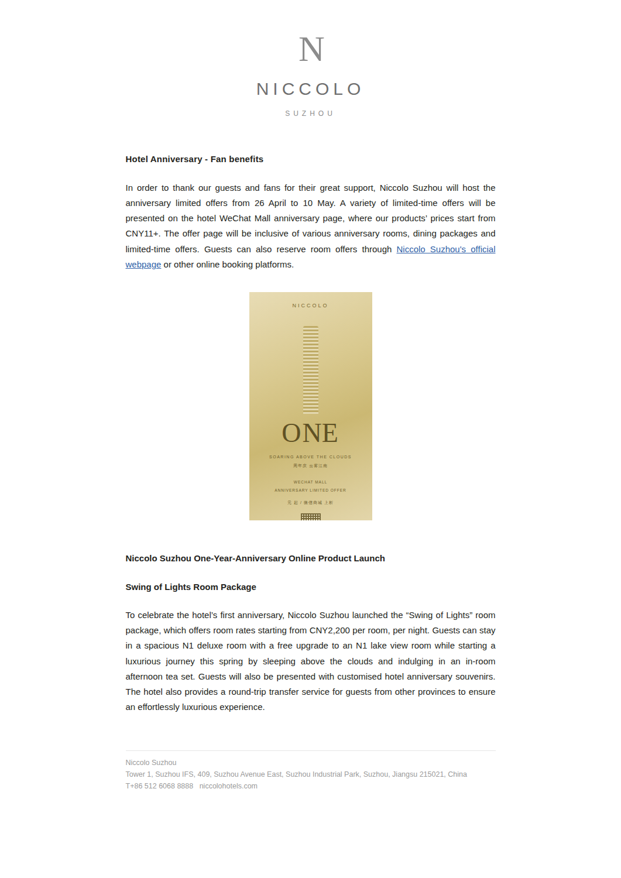N
NICCOLO
SUZHOU
Hotel Anniversary - Fan benefits
In order to thank our guests and fans for their great support, Niccolo Suzhou will host the anniversary limited offers from 26 April to 10 May. A variety of limited-time offers will be presented on the hotel WeChat Mall anniversary page, where our products’ prices start from CNY11+. The offer page will be inclusive of various anniversary rooms, dining packages and limited-time offers. Guests can also reserve room offers through Niccolo Suzhou's official webpage or other online booking platforms.
NICCOLO
ONE
SOARING ABOVE THE CLOUDS
周年庆 云雾江南
WECHAT MALL
ANNIVERSARY LIMITED OFFER
元 起 / 微信商城 上析
04/26 – 05/10
Niccolo Suzhou One-Year-Anniversary Online Product Launch
Swing of Lights Room Package
To celebrate the hotel’s first anniversary, Niccolo Suzhou launched the “Swing of Lights” room package, which offers room rates starting from CNY2,200 per room, per night. Guests can stay in a spacious N1 deluxe room with a free upgrade to an N1 lake view room while starting a luxurious journey this spring by sleeping above the clouds and indulging in an in-room afternoon tea set. Guests will also be presented with customised hotel anniversary souvenirs. The hotel also provides a round-trip transfer service for guests from other provinces to ensure an effortlessly luxurious experience.
Niccolo Suzhou
Tower 1, Suzhou IFS, 409, Suzhou Avenue East, Suzhou Industrial Park, Suzhou, Jiangsu 215021, China
T+86 512 6068 8888 niccolohotels.com